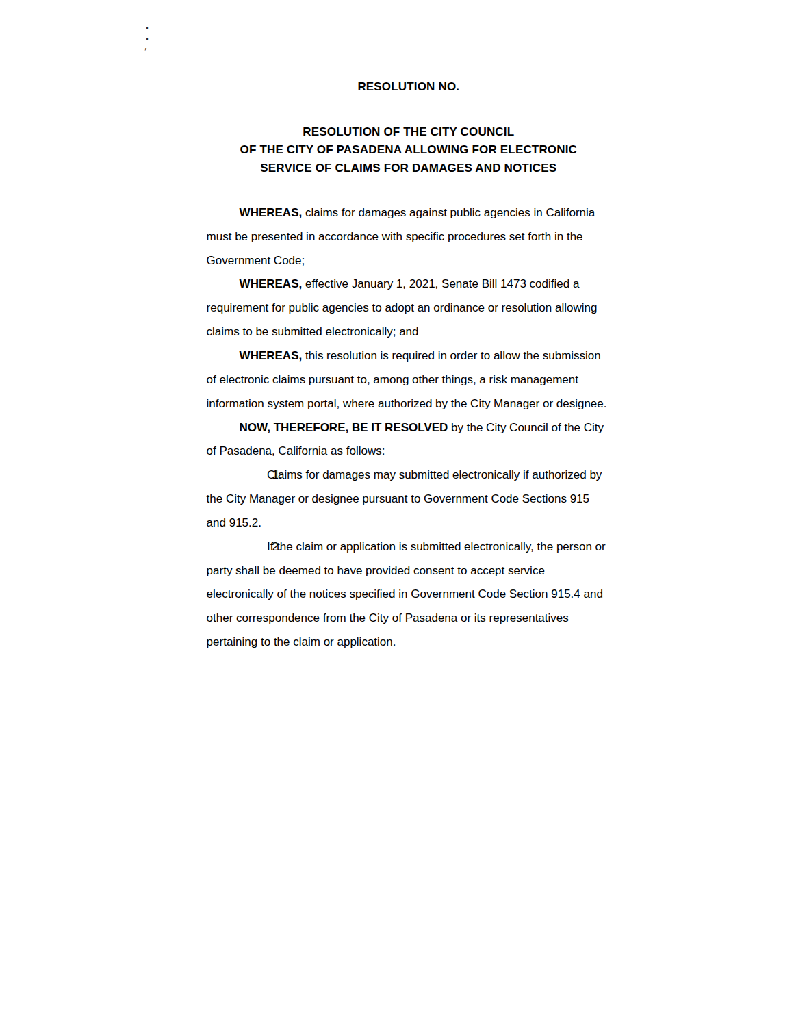. . ,
RESOLUTION NO.
RESOLUTION OF THE CITY COUNCIL
OF THE CITY OF PASADENA ALLOWING FOR ELECTRONIC
SERVICE OF CLAIMS FOR DAMAGES AND NOTICES
WHEREAS, claims for damages against public agencies in California must be presented in accordance with specific procedures set forth in the Government Code;
WHEREAS, effective January 1, 2021, Senate Bill 1473 codified a requirement for public agencies to adopt an ordinance or resolution allowing claims to be submitted electronically; and
WHEREAS, this resolution is required in order to allow the submission of electronic claims pursuant to, among other things, a risk management information system portal, where authorized by the City Manager or designee.
NOW, THEREFORE, BE IT RESOLVED by the City Council of the City of Pasadena, California as follows:
1. Claims for damages may submitted electronically if authorized by the City Manager or designee pursuant to Government Code Sections 915 and 915.2.
2. If the claim or application is submitted electronically, the person or party shall be deemed to have provided consent to accept service electronically of the notices specified in Government Code Section 915.4 and other correspondence from the City of Pasadena or its representatives pertaining to the claim or application.